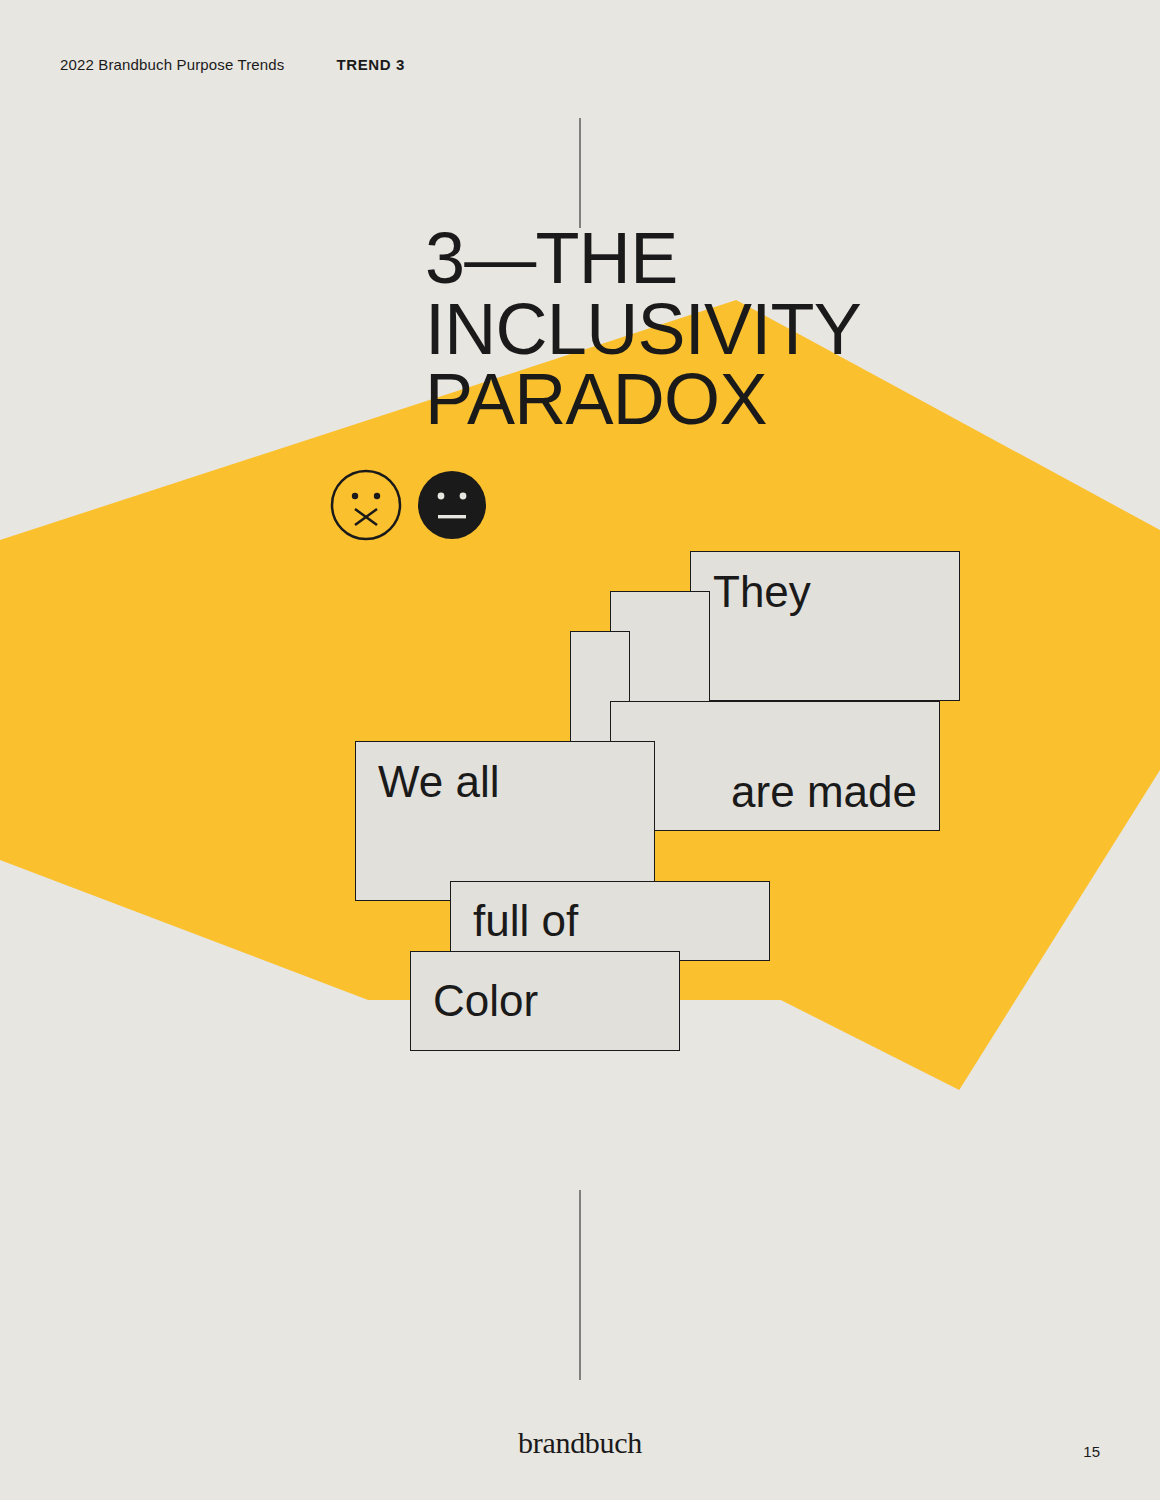2022 Brandbuch Purpose Trends TREND 3
3—THE INCLUSIVITY PARADOX
They
are made
We all
full of
Color
brandbuch 15